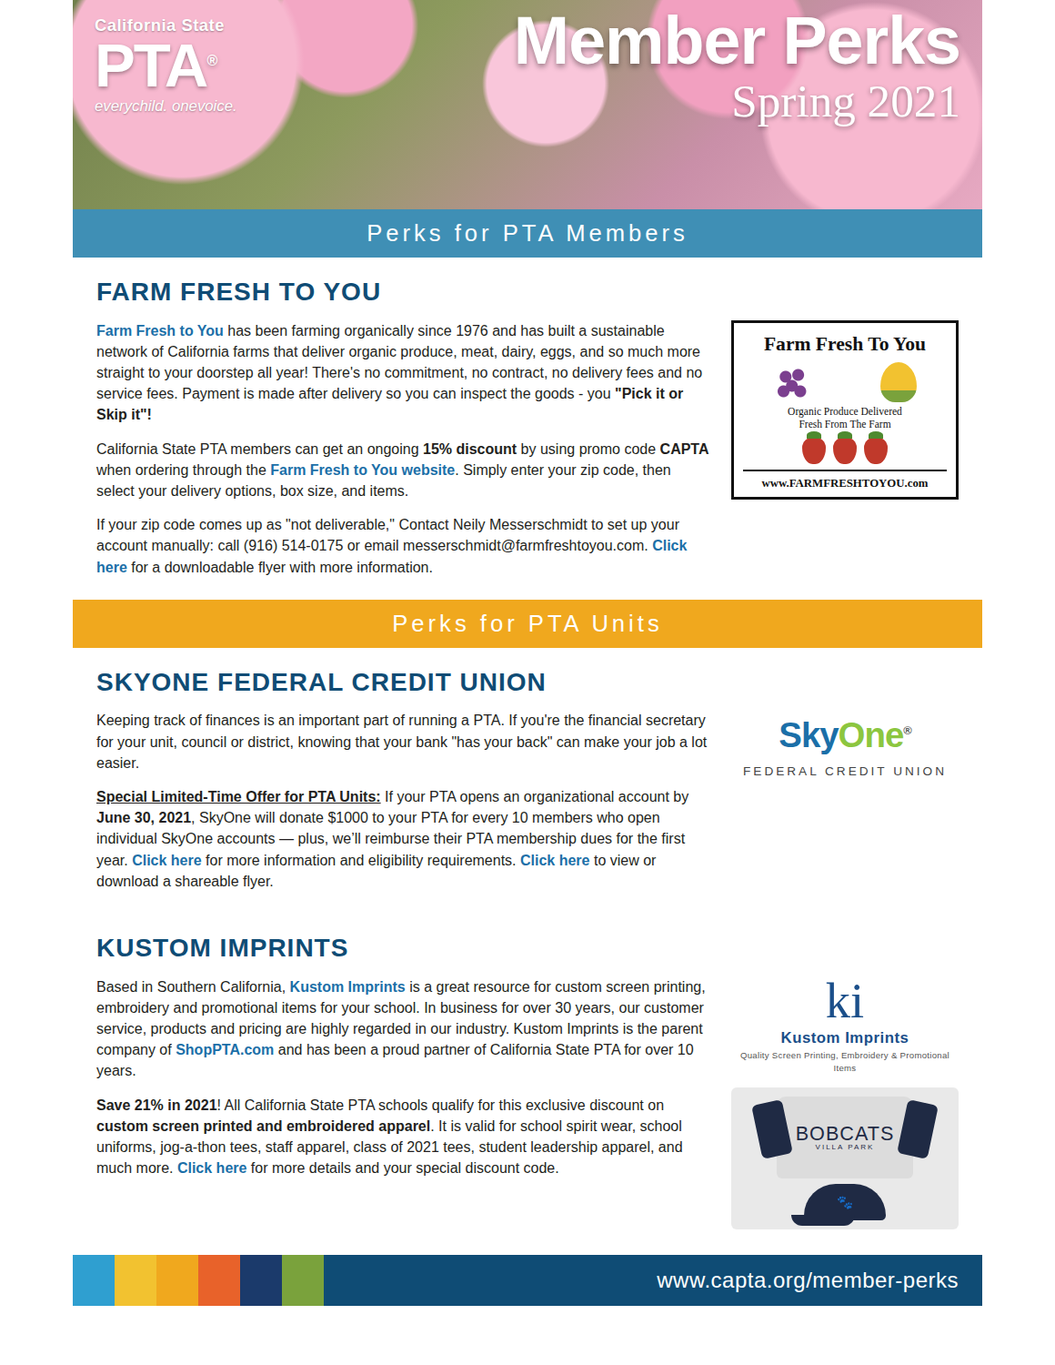California State PTA® everychild. onevoice.
Member Perks Spring 2021
Perks for PTA Members
Farm Fresh to You
Farm Fresh to You has been farming organically since 1976 and has built a sustainable network of California farms that deliver organic produce, meat, dairy, eggs, and so much more straight to your doorstep all year! There's no commitment, no contract, no delivery fees and no service fees. Payment is made after delivery so you can inspect the goods - you "Pick it or Skip it"!
California State PTA members can get an ongoing 15% discount by using promo code CAPTA when ordering through the Farm Fresh to You website. Simply enter your zip code, then select your delivery options, box size, and items.
If your zip code comes up as "not deliverable," Contact Neily Messerschmidt to set up your account manually: call (916) 514-0175 or email messerschmidt@farmfreshtoyou.com. Click here for a downloadable flyer with more information.
Farm Fresh To You
Organic Produce Delivered
Fresh From The Farm
www.FARMFRESHTOYOU.com
Perks for PTA Units
SkyOne Federal Credit Union
Keeping track of finances is an important part of running a PTA. If you're the financial secretary for your unit, council or district, knowing that your bank "has your back" can make your job a lot easier.
Special Limited-Time Offer for PTA Units: If your PTA opens an organizational account by June 30, 2021, SkyOne will donate $1000 to your PTA for every 10 members who open individual SkyOne accounts — plus, we’ll reimburse their PTA membership dues for the first year. Click here for more information and eligibility requirements. Click here to view or download a shareable flyer.
SkyOne®
FEDERAL CREDIT UNION
Kustom Imprints
Based in Southern California, Kustom Imprints is a great resource for custom screen printing, embroidery and promotional items for your school. In business for over 30 years, our customer service, products and pricing are highly regarded in our industry. Kustom Imprints is the parent company of ShopPTA.com and has been a proud partner of California State PTA for over 10 years.
Save 21% in 2021! All California State PTA schools qualify for this exclusive discount on custom screen printed and embroidered apparel. It is valid for school spirit wear, school uniforms, jog-a-thon tees, staff apparel, class of 2021 tees, student leadership apparel, and much more. Click here for more details and your special discount code.
ki
Kustom Imprints
Quality Screen Printing, Embroidery & Promotional Items
BOBCATSVILLA PARK
🐾
www.capta.org/member-perks